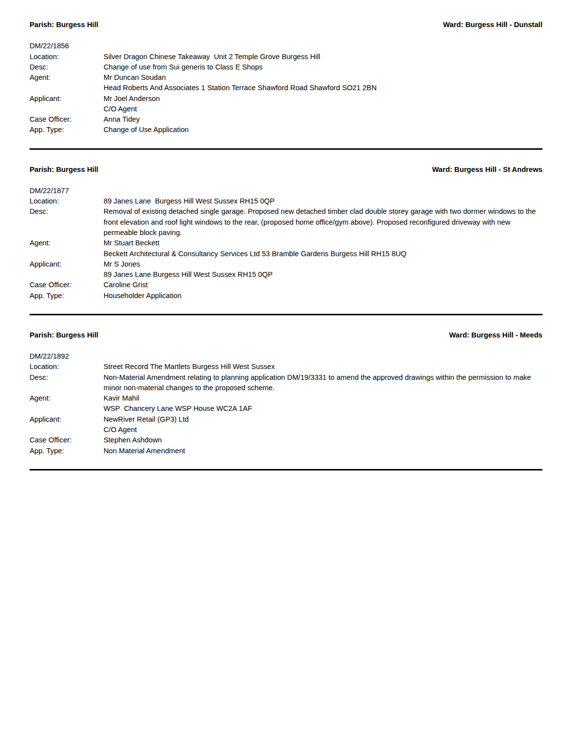Parish: Burgess Hill Ward: Burgess Hill - Dunstall
DM/22/1856
| Location: | Silver Dragon Chinese Takeaway Unit 2 Temple Grove Burgess Hill |
| Desc: | Change of use from Sui generis to Class E Shops |
| Agent: | Mr Duncan Soudan |
| | Head Roberts And Associates 1 Station Terrace Shawford Road Shawford SO21 2BN |
| Applicant: | Mr Joel Anderson |
| | C/O Agent |
| Case Officer: | Anna Tidey |
| App. Type: | Change of Use Application |
Parish: Burgess Hill Ward: Burgess Hill - St Andrews
DM/22/1877
| Location: | 89 Janes Lane Burgess Hill West Sussex RH15 0QP |
| Desc: | Removal of existing detached single garage. Proposed new detached timber clad double storey garage with two dormer windows to the front elevation and roof light windows to the rear, (proposed home office/gym above). Proposed reconfigured driveway with new permeable block paving. |
| Agent: | Mr Stuart Beckett |
| | Beckett Architectural & Consultancy Services Ltd 53 Bramble Gardens Burgess Hill RH15 8UQ |
| Applicant: | Mr S Jones |
| | 89 Janes Lane Burgess Hill West Sussex RH15 0QP |
| Case Officer: | Caroline Grist |
| App. Type: | Householder Application |
Parish: Burgess Hill Ward: Burgess Hill - Meeds
DM/22/1892
| Location: | Street Record The Martlets Burgess Hill West Sussex |
| Desc: | Non-Material Amendment relating to planning application DM/19/3331 to amend the approved drawings within the permission to make minor non-material changes to the proposed scheme. |
| Agent: | Kavir Mahil |
| | WSP Chancery Lane WSP House WC2A 1AF |
| Applicant: | NewRiver Retail (GP3) Ltd |
| | C/O Agent |
| Case Officer: | Stephen Ashdown |
| App. Type: | Non Material Amendment |